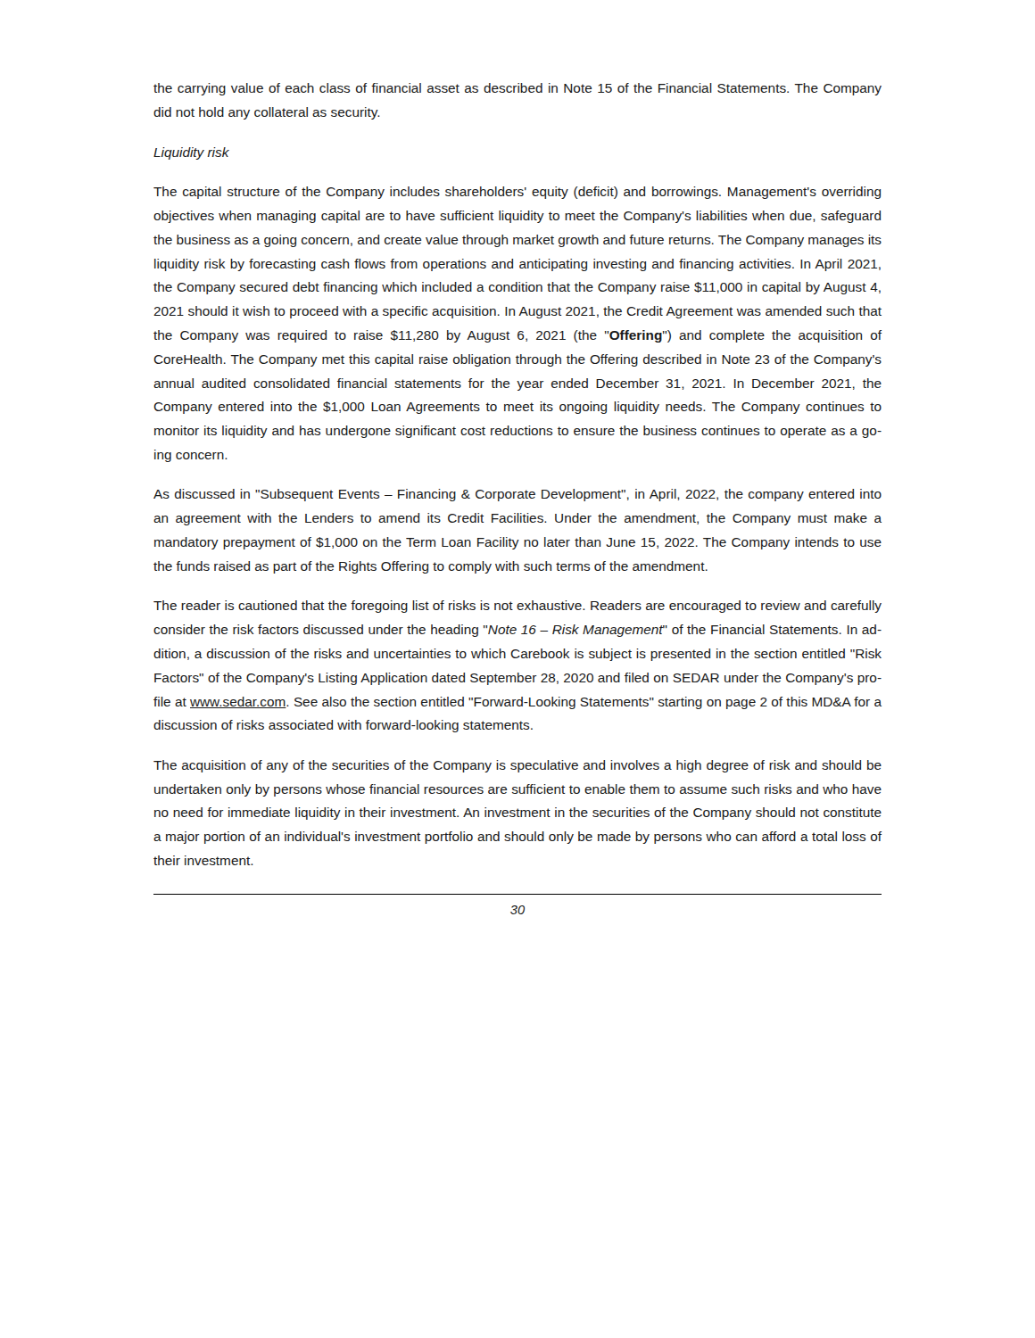the carrying value of each class of financial asset as described in Note 15 of the Financial Statements. The Company did not hold any collateral as security.
Liquidity risk
The capital structure of the Company includes shareholders' equity (deficit) and borrowings. Management's overriding objectives when managing capital are to have sufficient liquidity to meet the Company's liabilities when due, safeguard the business as a going concern, and create value through market growth and future returns. The Company manages its liquidity risk by forecasting cash flows from operations and anticipating investing and financing activities. In April 2021, the Company secured debt financing which included a condition that the Company raise $11,000 in capital by August 4, 2021 should it wish to proceed with a specific acquisition. In August 2021, the Credit Agreement was amended such that the Company was required to raise $11,280 by August 6, 2021 (the "Offering") and complete the acquisition of CoreHealth. The Company met this capital raise obligation through the Offering described in Note 23 of the Company's annual audited consolidated financial statements for the year ended December 31, 2021. In December 2021, the Company entered into the $1,000 Loan Agreements to meet its ongoing liquidity needs. The Company continues to monitor its liquidity and has undergone significant cost reductions to ensure the business continues to operate as a going concern.
As discussed in "Subsequent Events – Financing & Corporate Development", in April, 2022, the company entered into an agreement with the Lenders to amend its Credit Facilities. Under the amendment, the Company must make a mandatory prepayment of $1,000 on the Term Loan Facility no later than June 15, 2022. The Company intends to use the funds raised as part of the Rights Offering to comply with such terms of the amendment.
The reader is cautioned that the foregoing list of risks is not exhaustive. Readers are encouraged to review and carefully consider the risk factors discussed under the heading "Note 16 – Risk Management" of the Financial Statements. In addition, a discussion of the risks and uncertainties to which Carebook is subject is presented in the section entitled "Risk Factors" of the Company's Listing Application dated September 28, 2020 and filed on SEDAR under the Company's profile at www.sedar.com. See also the section entitled "Forward-Looking Statements" starting on page 2 of this MD&A for a discussion of risks associated with forward-looking statements.
The acquisition of any of the securities of the Company is speculative and involves a high degree of risk and should be undertaken only by persons whose financial resources are sufficient to enable them to assume such risks and who have no need for immediate liquidity in their investment. An investment in the securities of the Company should not constitute a major portion of an individual's investment portfolio and should only be made by persons who can afford a total loss of their investment.
30